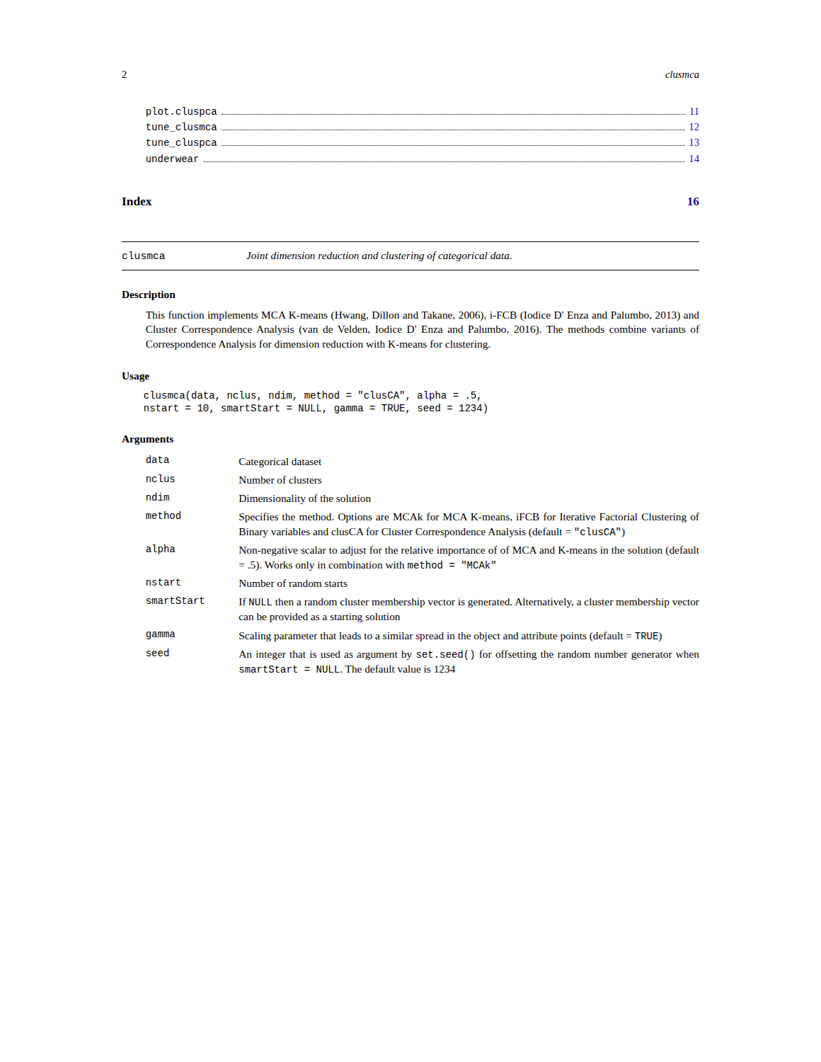2 clusmca
plot.cluspca 11
tune_clusmca 12
tune_cluspca 13
underwear 14
Index 16
clusmca Joint dimension reduction and clustering of categorical data.
Description
This function implements MCA K-means (Hwang, Dillon and Takane, 2006), i-FCB (Iodice D' Enza and Palumbo, 2013) and Cluster Correspondence Analysis (van de Velden, Iodice D' Enza and Palumbo, 2016). The methods combine variants of Correspondence Analysis for dimension reduction with K-means for clustering.
Usage
clusmca(data, nclus, ndim, method = "clusCA", alpha = .5,
nstart = 10, smartStart = NULL, gamma = TRUE, seed = 1234)
Arguments
| data | Categorical dataset |
| nclus | Number of clusters |
| ndim | Dimensionality of the solution |
| method | Specifies the method. Options are MCAk for MCA K-means, iFCB for Iterative Factorial Clustering of Binary variables and clusCA for Cluster Correspondence Analysis (default = "clusCA" ) |
| alpha | Non-negative scalar to adjust for the relative importance of of MCA and K-means in the solution (default = .5). Works only in combination with method = "MCAk" |
| nstart | Number of random starts |
| smartStart | If NULL then a random cluster membership vector is generated. Alternatively, a cluster membership vector can be provided as a starting solution |
| gamma | Scaling parameter that leads to a similar spread in the object and attribute points (default = TRUE ) |
| seed | An integer that is used as argument by set.seed() for offsetting the random number generator when smartStart = NULL . The default value is 1234 |